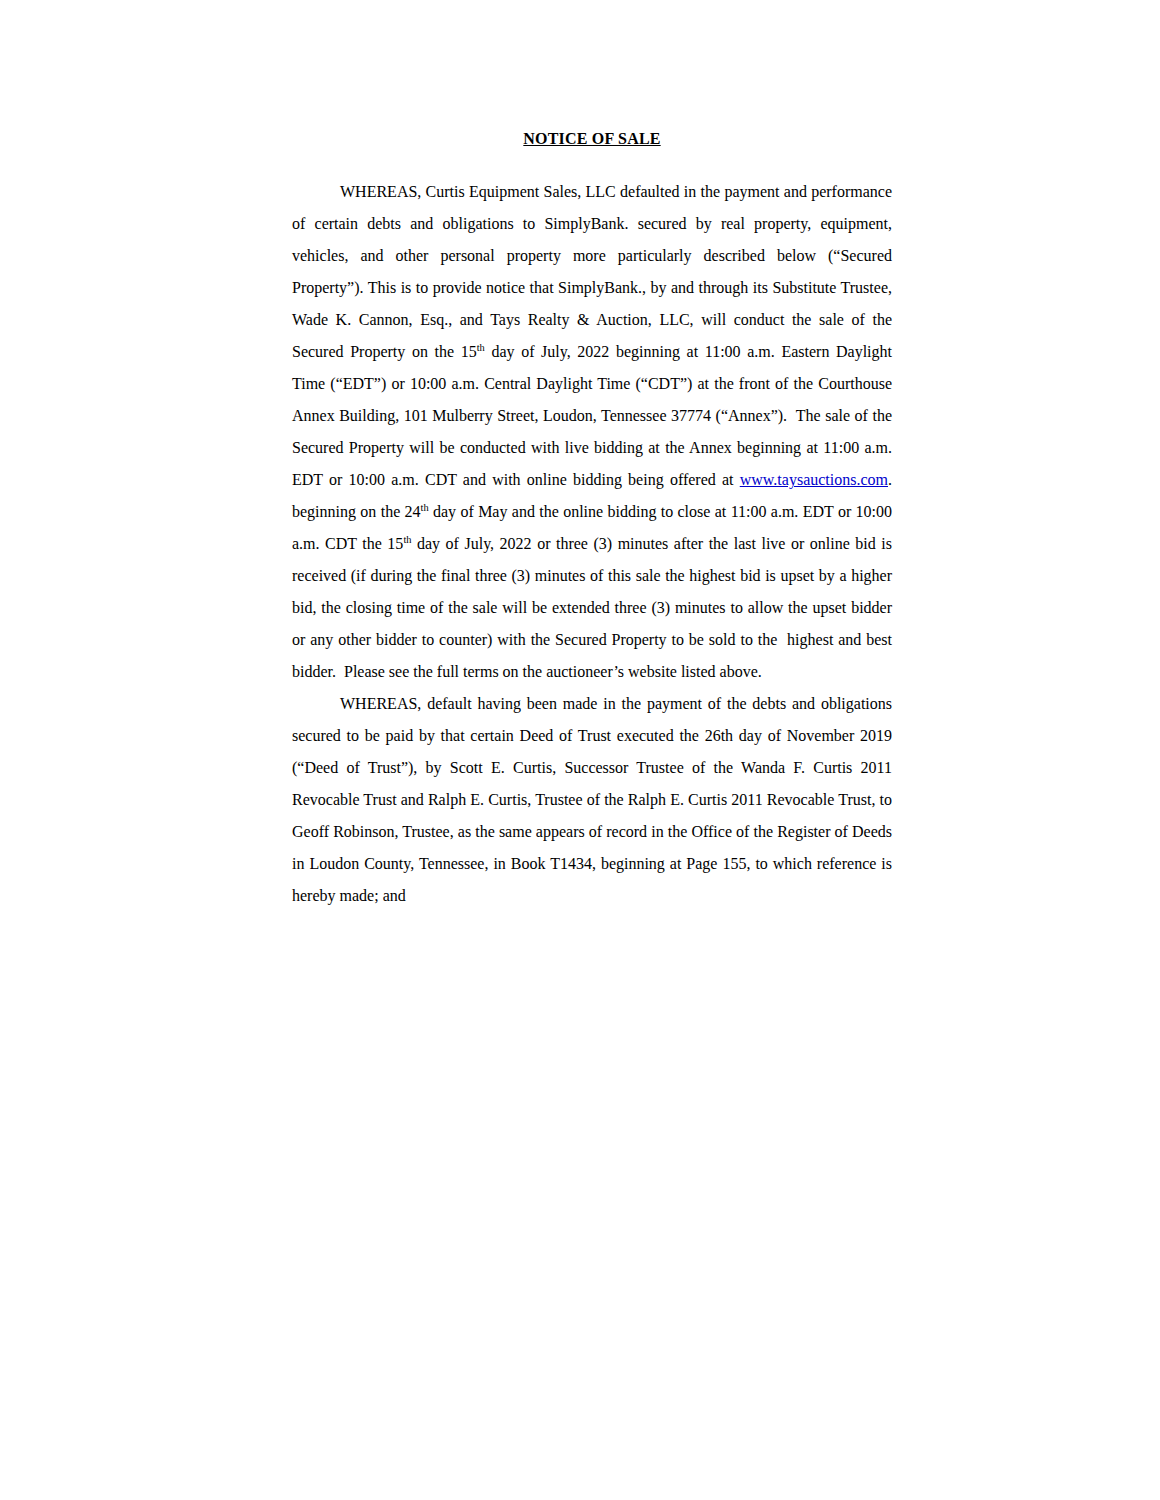NOTICE OF SALE
WHEREAS, Curtis Equipment Sales, LLC defaulted in the payment and performance of certain debts and obligations to SimplyBank. secured by real property, equipment, vehicles, and other personal property more particularly described below (“Secured Property”). This is to provide notice that SimplyBank., by and through its Substitute Trustee, Wade K. Cannon, Esq., and Tays Realty & Auction, LLC, will conduct the sale of the Secured Property on the 15th day of July, 2022 beginning at 11:00 a.m. Eastern Daylight Time (“EDT”) or 10:00 a.m. Central Daylight Time (“CDT”) at the front of the Courthouse Annex Building, 101 Mulberry Street, Loudon, Tennessee 37774 (“Annex”). The sale of the Secured Property will be conducted with live bidding at the Annex beginning at 11:00 a.m. EDT or 10:00 a.m. CDT and with online bidding being offered at www.taysauctions.com. beginning on the 24th day of May and the online bidding to close at 11:00 a.m. EDT or 10:00 a.m. CDT the 15th day of July, 2022 or three (3) minutes after the last live or online bid is received (if during the final three (3) minutes of this sale the highest bid is upset by a higher bid, the closing time of the sale will be extended three (3) minutes to allow the upset bidder or any other bidder to counter) with the Secured Property to be sold to the highest and best bidder. Please see the full terms on the auctioneer’s website listed above.
WHEREAS, default having been made in the payment of the debts and obligations secured to be paid by that certain Deed of Trust executed the 26th day of November 2019 (“Deed of Trust”), by Scott E. Curtis, Successor Trustee of the Wanda F. Curtis 2011 Revocable Trust and Ralph E. Curtis, Trustee of the Ralph E. Curtis 2011 Revocable Trust, to Geoff Robinson, Trustee, as the same appears of record in the Office of the Register of Deeds in Loudon County, Tennessee, in Book T1434, beginning at Page 155, to which reference is hereby made; and